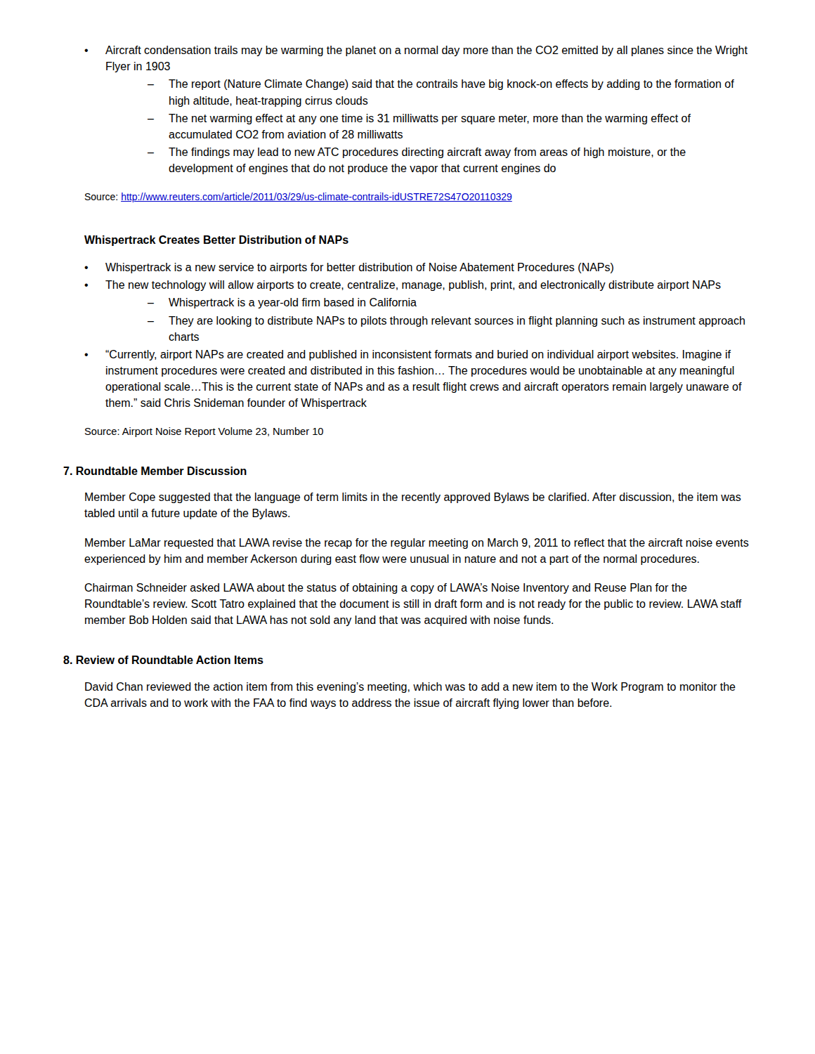Aircraft condensation trails may be warming the planet on a normal day more than the CO2 emitted by all planes since the Wright Flyer in 1903
The report (Nature Climate Change) said that the contrails have big knock-on effects by adding to the formation of high altitude, heat-trapping cirrus clouds
The net warming effect at any one time is 31 milliwatts per square meter, more than the warming effect of accumulated CO2 from aviation of 28 milliwatts
The findings may lead to new ATC procedures directing aircraft away from areas of high moisture, or the development of engines that do not produce the vapor that current engines do
Source: http://www.reuters.com/article/2011/03/29/us-climate-contrails-idUSTRE72S47O20110329
Whispertrack Creates Better Distribution of NAPs
Whispertrack is a new service to airports for better distribution of Noise Abatement Procedures (NAPs)
The new technology will allow airports to create, centralize, manage, publish, print, and electronically distribute airport NAPs
Whispertrack is a year-old firm based in California
They are looking to distribute NAPs to pilots through relevant sources in flight planning such as instrument approach charts
“Currently, airport NAPs are created and published in inconsistent formats and buried on individual airport websites. Imagine if instrument procedures were created and distributed in this fashion… The procedures would be unobtainable at any meaningful operational scale…This is the current state of NAPs and as a result flight crews and aircraft operators remain largely unaware of them.” said Chris Snideman founder of Whispertrack
Source: Airport Noise Report Volume 23, Number 10
7. Roundtable Member Discussion
Member Cope suggested that the language of term limits in the recently approved Bylaws be clarified. After discussion, the item was tabled until a future update of the Bylaws.
Member LaMar requested that LAWA revise the recap for the regular meeting on March 9, 2011 to reflect that the aircraft noise events experienced by him and member Ackerson during east flow were unusual in nature and not a part of the normal procedures.
Chairman Schneider asked LAWA about the status of obtaining a copy of LAWA’s Noise Inventory and Reuse Plan for the Roundtable’s review. Scott Tatro explained that the document is still in draft form and is not ready for the public to review. LAWA staff member Bob Holden said that LAWA has not sold any land that was acquired with noise funds.
8. Review of Roundtable Action Items
David Chan reviewed the action item from this evening’s meeting, which was to add a new item to the Work Program to monitor the CDA arrivals and to work with the FAA to find ways to address the issue of aircraft flying lower than before.